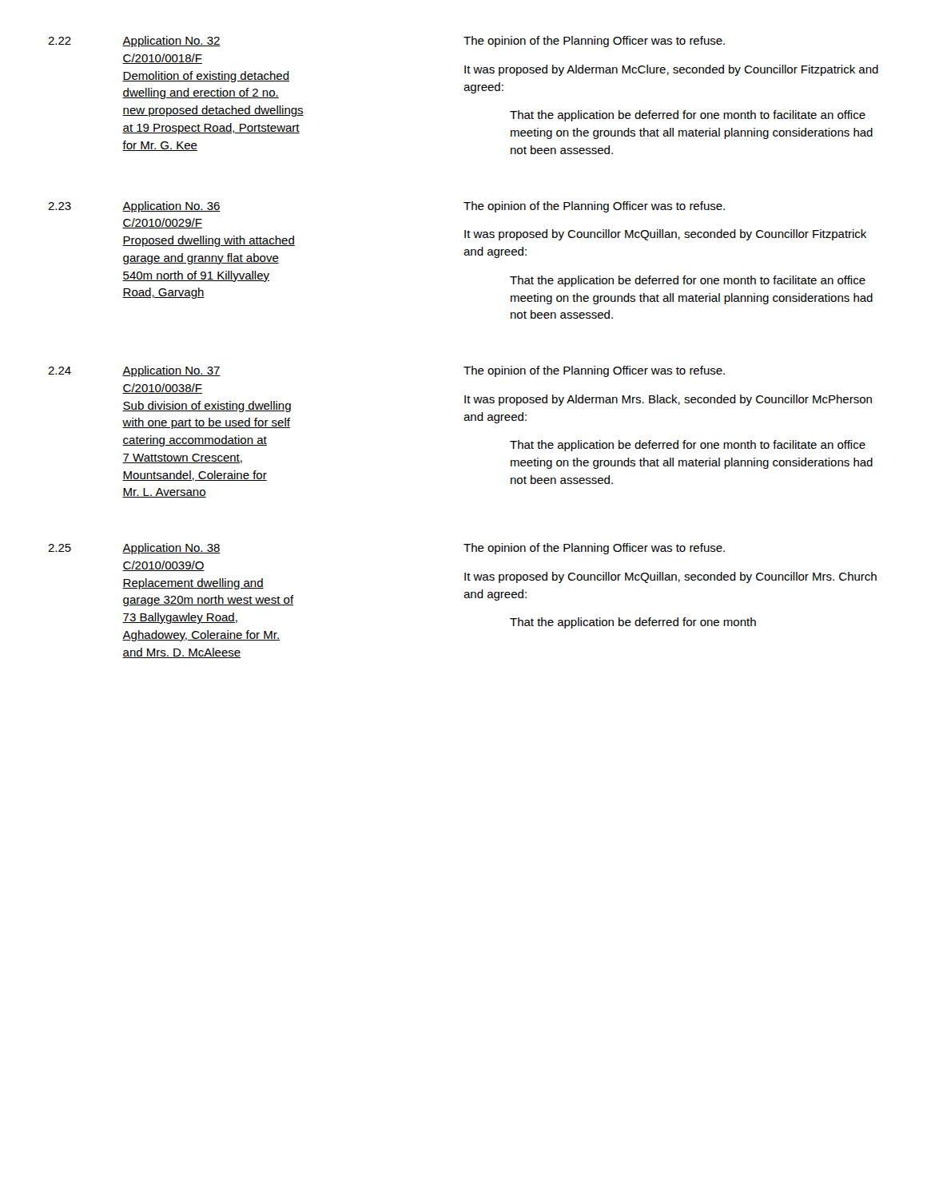| 2.22 | Application No. 32 C/2010/0018/F Demolition of existing detached dwelling and erection of 2 no. new proposed detached dwellings at 19 Prospect Road, Portstewart for Mr. G. Kee | The opinion of the Planning Officer was to refuse. It was proposed by Alderman McClure, seconded by Councillor Fitzpatrick and agreed: That the application be deferred for one month to facilitate an office meeting on the grounds that all material planning considerations had not been assessed. |
| 2.23 | Application No. 36 C/2010/0029/F Proposed dwelling with attached garage and granny flat above 540m north of 91 Killyvalley Road, Garvagh | The opinion of the Planning Officer was to refuse. It was proposed by Councillor McQuillan, seconded by Councillor Fitzpatrick and agreed: That the application be deferred for one month to facilitate an office meeting on the grounds that all material planning considerations had not been assessed. |
| 2.24 | Application No. 37 C/2010/0038/F Sub division of existing dwelling with one part to be used for self catering accommodation at 7 Wattstown Crescent, Mountsandel, Coleraine for Mr. L. Aversano | The opinion of the Planning Officer was to refuse. It was proposed by Alderman Mrs. Black, seconded by Councillor McPherson and agreed: That the application be deferred for one month to facilitate an office meeting on the grounds that all material planning considerations had not been assessed. |
| 2.25 | Application No. 38 C/2010/0039/O Replacement dwelling and garage 320m north west west of 73 Ballygawley Road, Aghadowey, Coleraine for Mr. and Mrs. D. McAleese | The opinion of the Planning Officer was to refuse. It was proposed by Councillor McQuillan, seconded by Councillor Mrs. Church and agreed: That the application be deferred for one month |